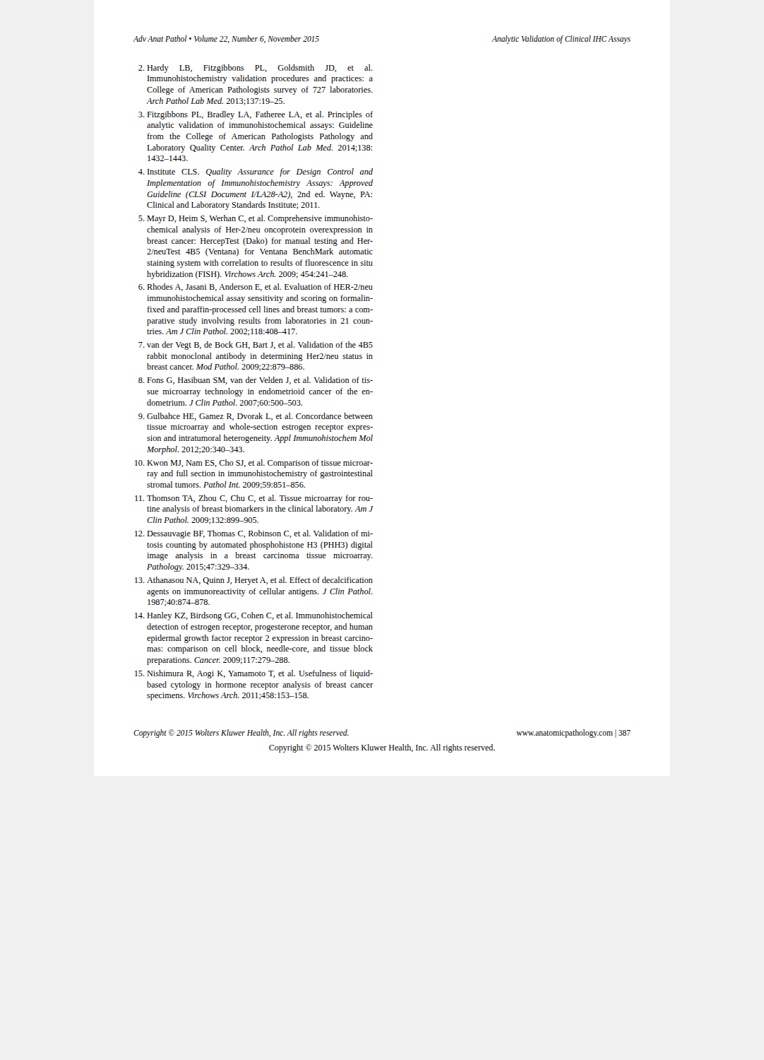Adv Anat Pathol • Volume 22, Number 6, November 2015 Analytic Validation of Clinical IHC Assays
Hardy LB, Fitzgibbons PL, Goldsmith JD, et al. Immunohistochemistry validation procedures and practices: a College of American Pathologists survey of 727 laboratories. Arch Pathol Lab Med. 2013;137:19–25.
Fitzgibbons PL, Bradley LA, Fatheree LA, et al. Principles of analytic validation of immunohistochemical assays: Guideline from the College of American Pathologists Pathology and Laboratory Quality Center. Arch Pathol Lab Med. 2014;138: 1432–1443.
Institute CLS. Quality Assurance for Design Control and Implementation of Immunohistochemistry Assays: Approved Guideline (CLSI Document I/LA28-A2), 2nd ed. Wayne, PA: Clinical and Laboratory Standards Institute; 2011.
Mayr D, Heim S, Werhan C, et al. Comprehensive immunohistochemical analysis of Her-2/neu oncoprotein overexpression in breast cancer: HercepTest (Dako) for manual testing and Her-2/neuTest 4B5 (Ventana) for Ventana BenchMark automatic staining system with correlation to results of fluorescence in situ hybridization (FISH). Virchows Arch. 2009; 454:241–248.
Rhodes A, Jasani B, Anderson E, et al. Evaluation of HER-2/neu immunohistochemical assay sensitivity and scoring on formalin-fixed and paraffin-processed cell lines and breast tumors: a comparative study involving results from laboratories in 21 countries. Am J Clin Pathol. 2002;118:408–417.
van der Vegt B, de Bock GH, Bart J, et al. Validation of the 4B5 rabbit monoclonal antibody in determining Her2/neu status in breast cancer. Mod Pathol. 2009;22:879–886.
Fons G, Hasibuan SM, van der Velden J, et al. Validation of tissue microarray technology in endometrioid cancer of the endometrium. J Clin Pathol. 2007;60:500–503.
Gulbahce HE, Gamez R, Dvorak L, et al. Concordance between tissue microarray and whole-section estrogen receptor expression and intratumoral heterogeneity. Appl Immunohistochem Mol Morphol. 2012;20:340–343.
Kwon MJ, Nam ES, Cho SJ, et al. Comparison of tissue microarray and full section in immunohistochemistry of gastrointestinal stromal tumors. Pathol Int. 2009;59:851–856.
Thomson TA, Zhou C, Chu C, et al. Tissue microarray for routine analysis of breast biomarkers in the clinical laboratory. Am J Clin Pathol. 2009;132:899–905.
Dessauvagie BF, Thomas C, Robinson C, et al. Validation of mitosis counting by automated phosphohistone H3 (PHH3) digital image analysis in a breast carcinoma tissue microarray. Pathology. 2015;47:329–334.
Athanasou NA, Quinn J, Heryet A, et al. Effect of decalcification agents on immunoreactivity of cellular antigens. J Clin Pathol. 1987;40:874–878.
Hanley KZ, Birdsong GG, Cohen C, et al. Immunohistochemical detection of estrogen receptor, progesterone receptor, and human epidermal growth factor receptor 2 expression in breast carcinomas: comparison on cell block, needle-core, and tissue block preparations. Cancer. 2009;117:279–288.
Nishimura R, Aogi K, Yamamoto T, et al. Usefulness of liquid-based cytology in hormone receptor analysis of breast cancer specimens. Virchows Arch. 2011;458:153–158.
Copyright © 2015 Wolters Kluwer Health, Inc. All rights reserved. www.anatomicpathology.com | 387
Copyright © 2015 Wolters Kluwer Health, Inc. All rights reserved.